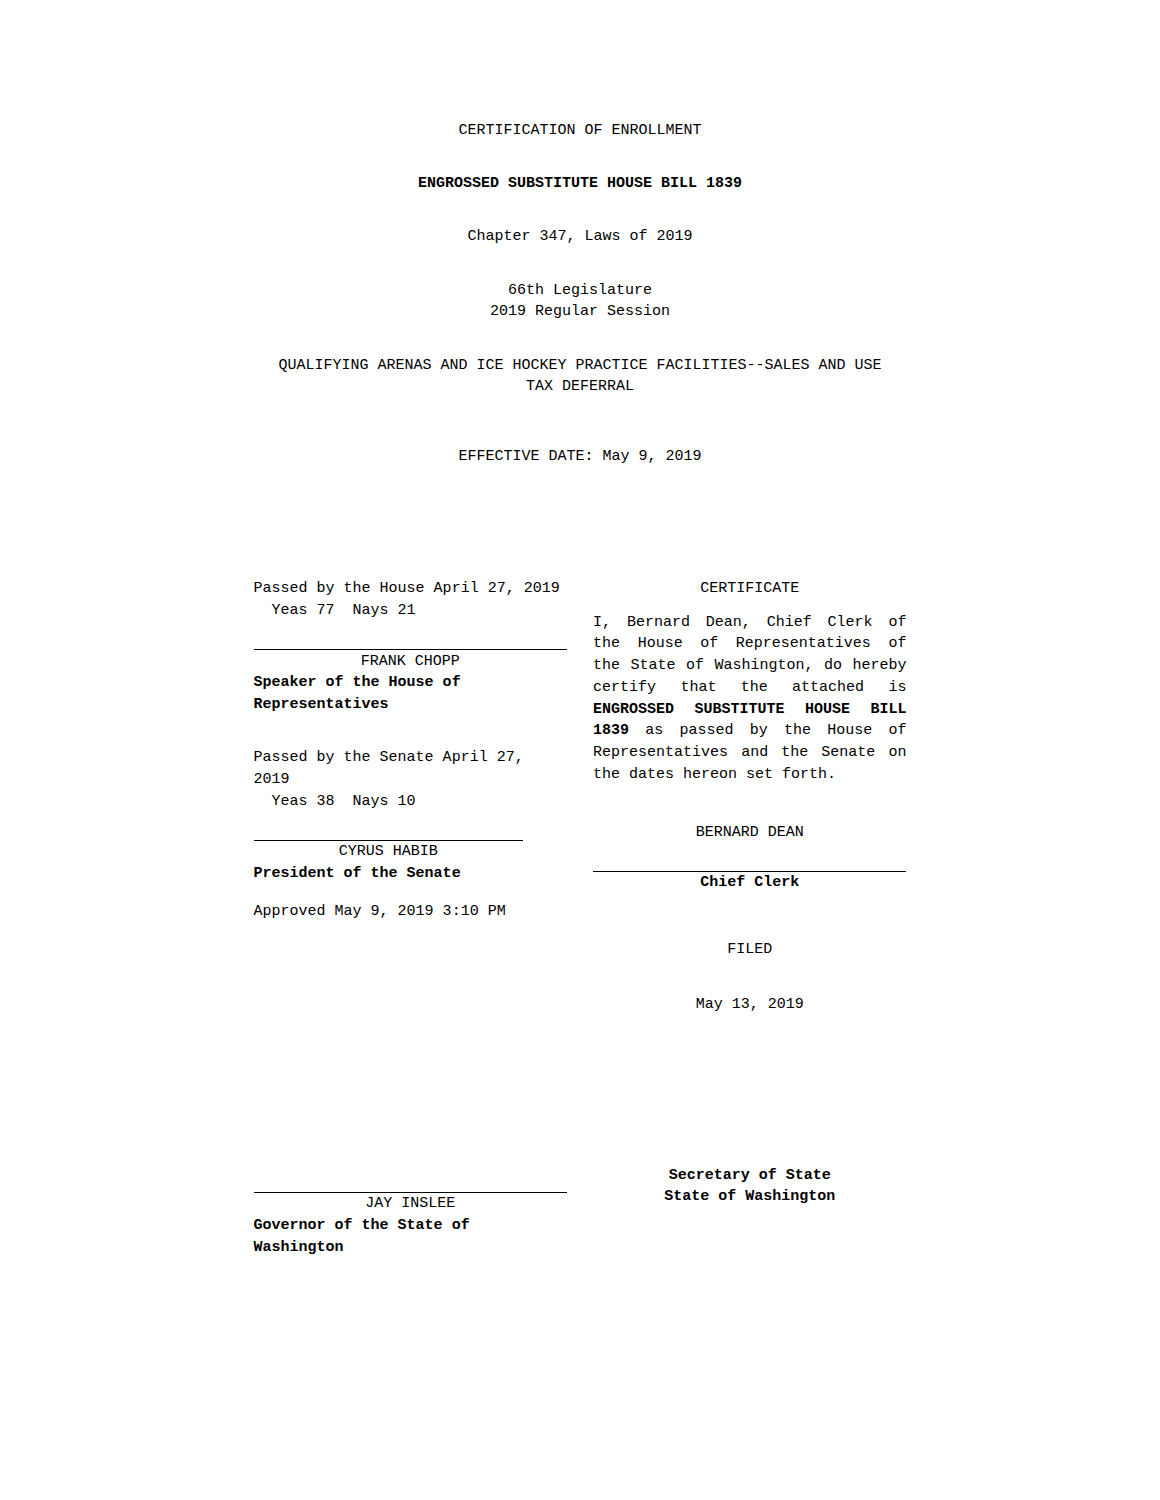CERTIFICATION OF ENROLLMENT
ENGROSSED SUBSTITUTE HOUSE BILL 1839
Chapter 347, Laws of 2019
66th Legislature
2019 Regular Session
QUALIFYING ARENAS AND ICE HOCKEY PRACTICE FACILITIES--SALES AND USE
TAX DEFERRAL
EFFECTIVE DATE: May 9, 2019
| Passed by the House April 27, 2019 Yeas 77 Nays 21 FRANK CHOPP Speaker of the House of Representatives Passed by the Senate April 27, 2019 Yeas 38 Nays 10 CYRUS HABIB President of the Senate Approved May 9, 2019 3:10 PM | | CERTIFICATE I, Bernard Dean, Chief Clerk of the House of Representatives of the State of Washington, do hereby certify that the attached is ENGROSSED SUBSTITUTE HOUSE BILL 1839 as passed by the House of Representatives and the Senate on the dates hereon set forth. BERNARD DEAN Chief Clerk FILED May 13, 2019 |
| JAY INSLEE Governor of the State of Washington | | Secretary of State State of Washington |